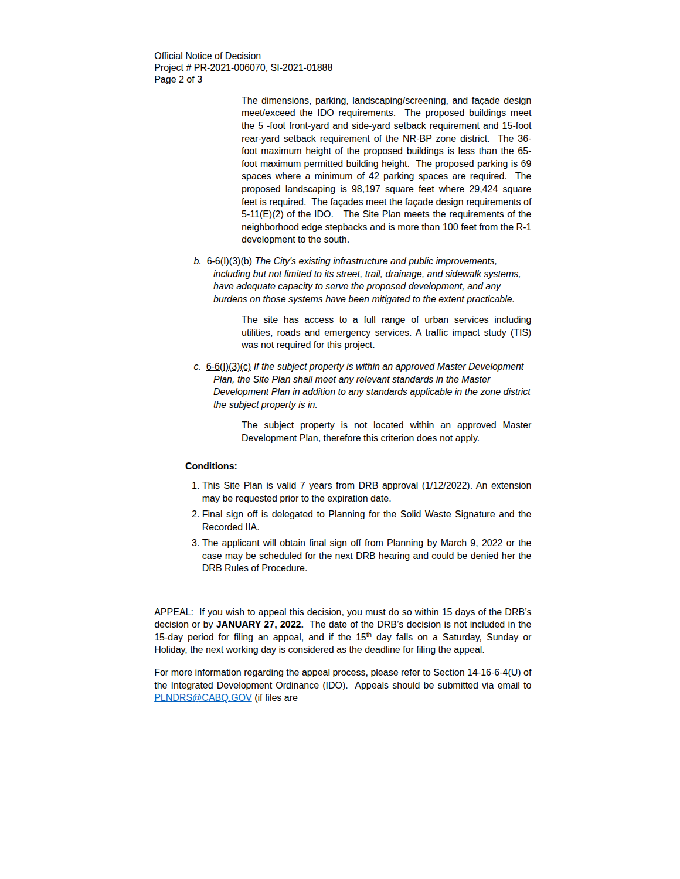Official Notice of Decision
Project # PR-2021-006070, SI-2021-01888
Page 2 of 3
The dimensions, parking, landscaping/screening, and façade design meet/exceed the IDO requirements. The proposed buildings meet the 5 -foot front-yard and side-yard setback requirement and 15-foot rear-yard setback requirement of the NR-BP zone district. The 36-foot maximum height of the proposed buildings is less than the 65-foot maximum permitted building height. The proposed parking is 69 spaces where a minimum of 42 parking spaces are required. The proposed landscaping is 98,197 square feet where 29,424 square feet is required. The façades meet the façade design requirements of 5-11(E)(2) of the IDO. The Site Plan meets the requirements of the neighborhood edge stepbacks and is more than 100 feet from the R-1 development to the south.
b. 6-6(I)(3)(b) The City's existing infrastructure and public improvements, including but not limited to its street, trail, drainage, and sidewalk systems, have adequate capacity to serve the proposed development, and any burdens on those systems have been mitigated to the extent practicable.
The site has access to a full range of urban services including utilities, roads and emergency services. A traffic impact study (TIS) was not required for this project.
c. 6-6(I)(3)(c) If the subject property is within an approved Master Development Plan, the Site Plan shall meet any relevant standards in the Master Development Plan in addition to any standards applicable in the zone district the subject property is in.
The subject property is not located within an approved Master Development Plan, therefore this criterion does not apply.
Conditions:
This Site Plan is valid 7 years from DRB approval (1/12/2022). An extension may be requested prior to the expiration date.
Final sign off is delegated to Planning for the Solid Waste Signature and the Recorded IIA.
The applicant will obtain final sign off from Planning by March 9, 2022 or the case may be scheduled for the next DRB hearing and could be denied her the DRB Rules of Procedure.
APPEAL: If you wish to appeal this decision, you must do so within 15 days of the DRB’s decision or by JANUARY 27, 2022. The date of the DRB’s decision is not included in the 15-day period for filing an appeal, and if the 15th day falls on a Saturday, Sunday or Holiday, the next working day is considered as the deadline for filing the appeal.
For more information regarding the appeal process, please refer to Section 14-16-6-4(U) of the Integrated Development Ordinance (IDO). Appeals should be submitted via email to PLNDRS@CABQ.GOV (if files are